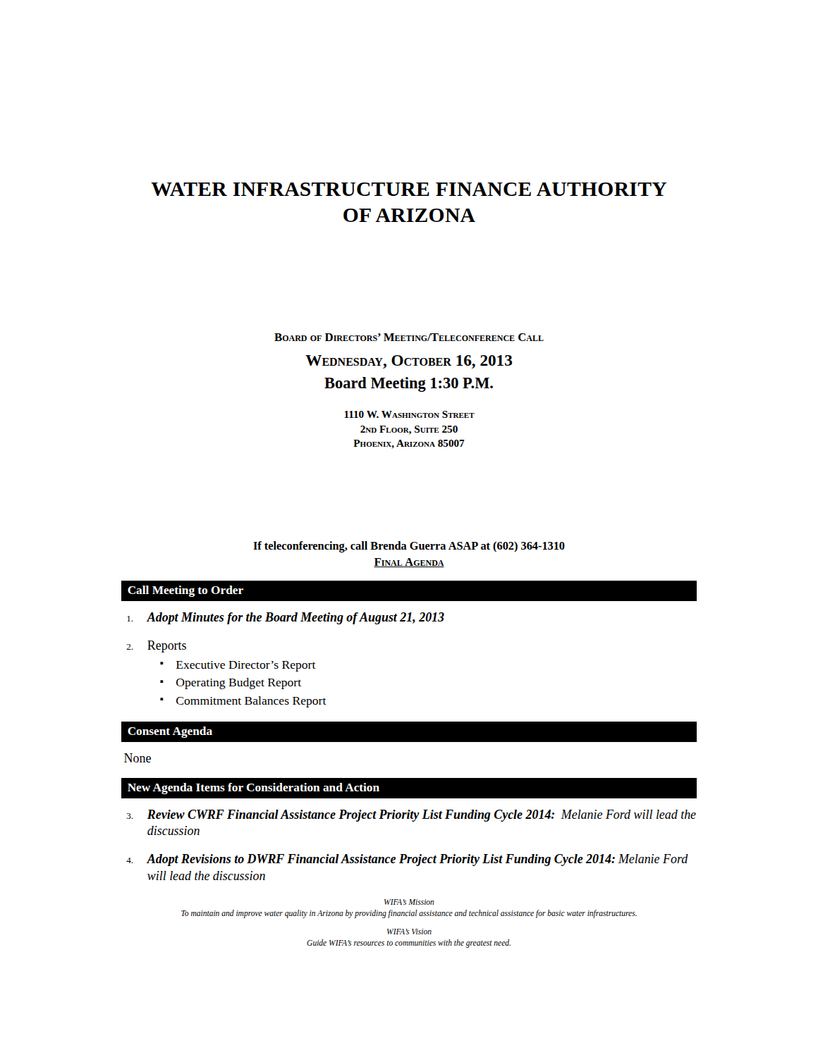WATER INFRASTRUCTURE FINANCE AUTHORITY
OF ARIZONA
Board of Directors’ Meeting/Teleconference Call
Wednesday, October 16, 2013
Board Meeting 1:30 P.M.
1110 W. Washington Street
2nd Floor, Suite 250
Phoenix, Arizona 85007
If teleconferencing, call Brenda Guerra ASAP at (602) 364-1310
Final Agenda
Call Meeting to Order
Adopt Minutes for the Board Meeting of August 21, 2013
Reports
Executive Director’s Report
Operating Budget Report
Commitment Balances Report
Consent Agenda
None
New Agenda Items for Consideration and Action
Review CWRF Financial Assistance Project Priority List Funding Cycle 2014: Melanie Ford will lead the discussion
Adopt Revisions to DWRF Financial Assistance Project Priority List Funding Cycle 2014: Melanie Ford will lead the discussion
WIFA’s Mission
To maintain and improve water quality in Arizona by providing financial assistance and technical assistance for basic water infrastructures.
WIFA’s Vision
Guide WIFA’s resources to communities with the greatest need.